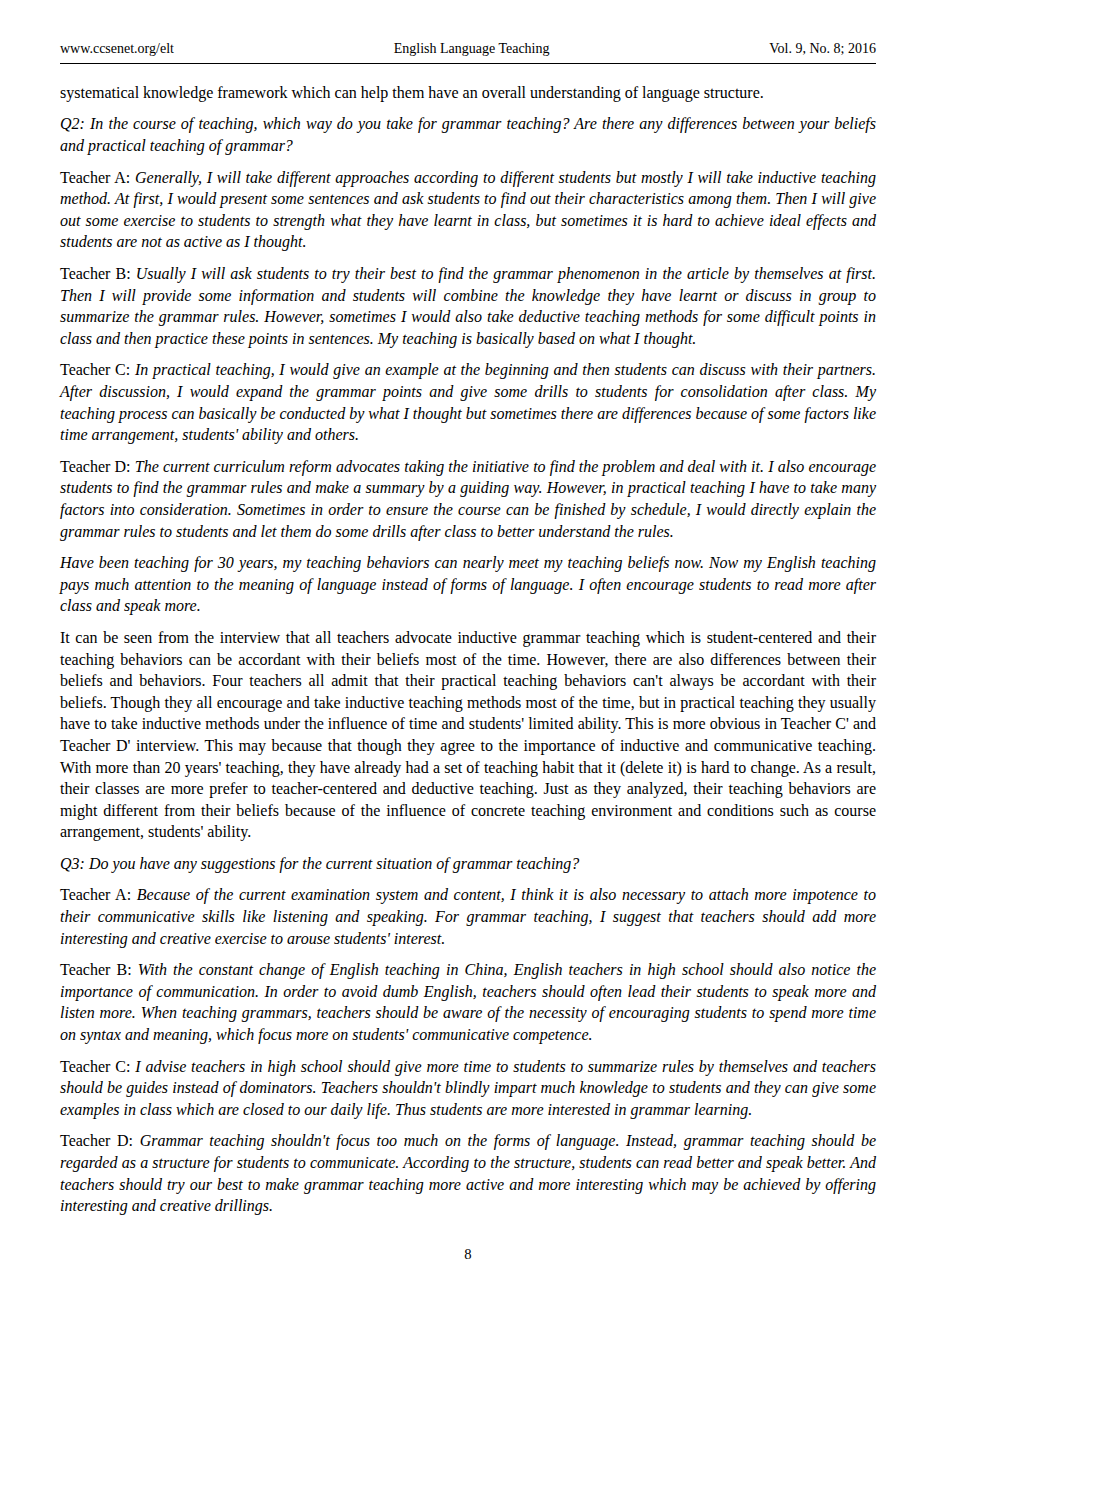www.ccsenet.org/elt English Language Teaching Vol. 9, No. 8; 2016
systematical knowledge framework which can help them have an overall understanding of language structure.
Q2: In the course of teaching, which way do you take for grammar teaching? Are there any differences between your beliefs and practical teaching of grammar?
Teacher A: Generally, I will take different approaches according to different students but mostly I will take inductive teaching method. At first, I would present some sentences and ask students to find out their characteristics among them. Then I will give out some exercise to students to strength what they have learnt in class, but sometimes it is hard to achieve ideal effects and students are not as active as I thought.
Teacher B: Usually I will ask students to try their best to find the grammar phenomenon in the article by themselves at first. Then I will provide some information and students will combine the knowledge they have learnt or discuss in group to summarize the grammar rules. However, sometimes I would also take deductive teaching methods for some difficult points in class and then practice these points in sentences. My teaching is basically based on what I thought.
Teacher C: In practical teaching, I would give an example at the beginning and then students can discuss with their partners. After discussion, I would expand the grammar points and give some drills to students for consolidation after class. My teaching process can basically be conducted by what I thought but sometimes there are differences because of some factors like time arrangement, students' ability and others.
Teacher D: The current curriculum reform advocates taking the initiative to find the problem and deal with it. I also encourage students to find the grammar rules and make a summary by a guiding way. However, in practical teaching I have to take many factors into consideration. Sometimes in order to ensure the course can be finished by schedule, I would directly explain the grammar rules to students and let them do some drills after class to better understand the rules.
Have been teaching for 30 years, my teaching behaviors can nearly meet my teaching beliefs now. Now my English teaching pays much attention to the meaning of language instead of forms of language. I often encourage students to read more after class and speak more.
It can be seen from the interview that all teachers advocate inductive grammar teaching which is student-centered and their teaching behaviors can be accordant with their beliefs most of the time. However, there are also differences between their beliefs and behaviors. Four teachers all admit that their practical teaching behaviors can't always be accordant with their beliefs. Though they all encourage and take inductive teaching methods most of the time, but in practical teaching they usually have to take inductive methods under the influence of time and students' limited ability. This is more obvious in Teacher C' and Teacher D' interview. This may because that though they agree to the importance of inductive and communicative teaching. With more than 20 years' teaching, they have already had a set of teaching habit that it (delete it) is hard to change. As a result, their classes are more prefer to teacher-centered and deductive teaching. Just as they analyzed, their teaching behaviors are might different from their beliefs because of the influence of concrete teaching environment and conditions such as course arrangement, students' ability.
Q3: Do you have any suggestions for the current situation of grammar teaching?
Teacher A: Because of the current examination system and content, I think it is also necessary to attach more impotence to their communicative skills like listening and speaking. For grammar teaching, I suggest that teachers should add more interesting and creative exercise to arouse students' interest.
Teacher B: With the constant change of English teaching in China, English teachers in high school should also notice the importance of communication. In order to avoid dumb English, teachers should often lead their students to speak more and listen more. When teaching grammars, teachers should be aware of the necessity of encouraging students to spend more time on syntax and meaning, which focus more on students' communicative competence.
Teacher C: I advise teachers in high school should give more time to students to summarize rules by themselves and teachers should be guides instead of dominators. Teachers shouldn't blindly impart much knowledge to students and they can give some examples in class which are closed to our daily life. Thus students are more interested in grammar learning.
Teacher D: Grammar teaching shouldn't focus too much on the forms of language. Instead, grammar teaching should be regarded as a structure for students to communicate. According to the structure, students can read better and speak better. And teachers should try our best to make grammar teaching more active and more interesting which may be achieved by offering interesting and creative drillings.
8